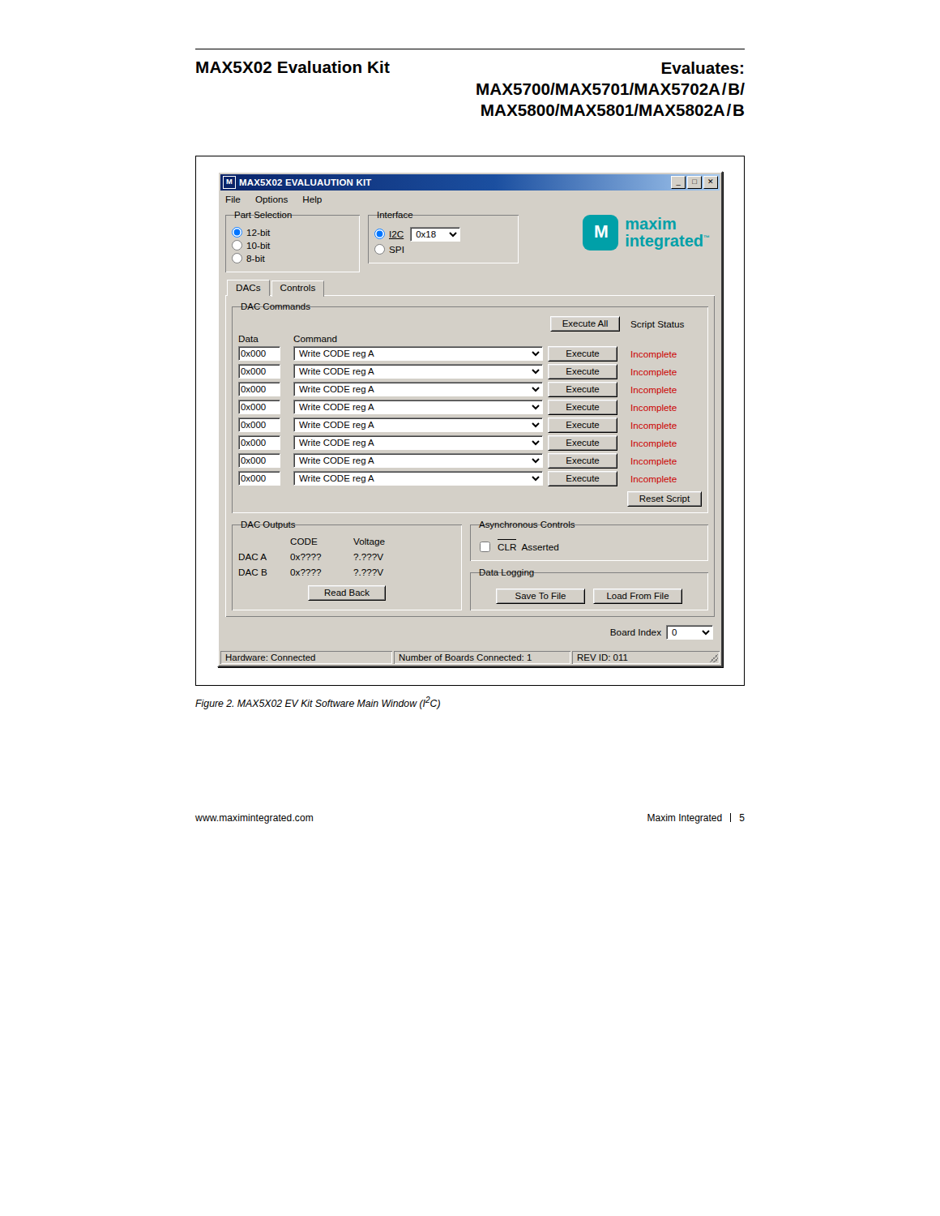MAX5X02 Evaluation Kit
Evaluates: MAX5700/MAX5701/MAX5702A / B/
MAX5800/MAX5801/MAX5802A / B
M
MAX5X02 EVALUAUTION KIT
_
□
✕
File Options Help
Part Selection 12-bit 10-bit 8-bit Interface
I2C 0x18
SPI
M
maxim integrated™
DACs
Controls
DAC Commands
Execute All
Script Status
Data
Command
Write CODE reg A Execute
Incomplete
Write CODE reg A Execute
Incomplete
Write CODE reg A Execute
Incomplete
Write CODE reg A Execute
Incomplete
Write CODE reg A Execute
Incomplete
Write CODE reg A Execute
Incomplete
Write CODE reg A Execute
Incomplete
Write CODE reg A Execute
Incomplete
Reset Script
DAC Outputs
CODE
Voltage
DAC A
0x????
?.???V
DAC B
0x????
?.???V
Read Back
Asynchronous Controls CLR Asserted Data Logging
Save To File Load From File
Board Index 0
Hardware: Connected
Number of Boards Connected: 1
REV ID: 011
Figure 2. MAX5X02 EV Kit Software Main Window (I2C)
www.maximintegrated.com
Maxim Integrated 5